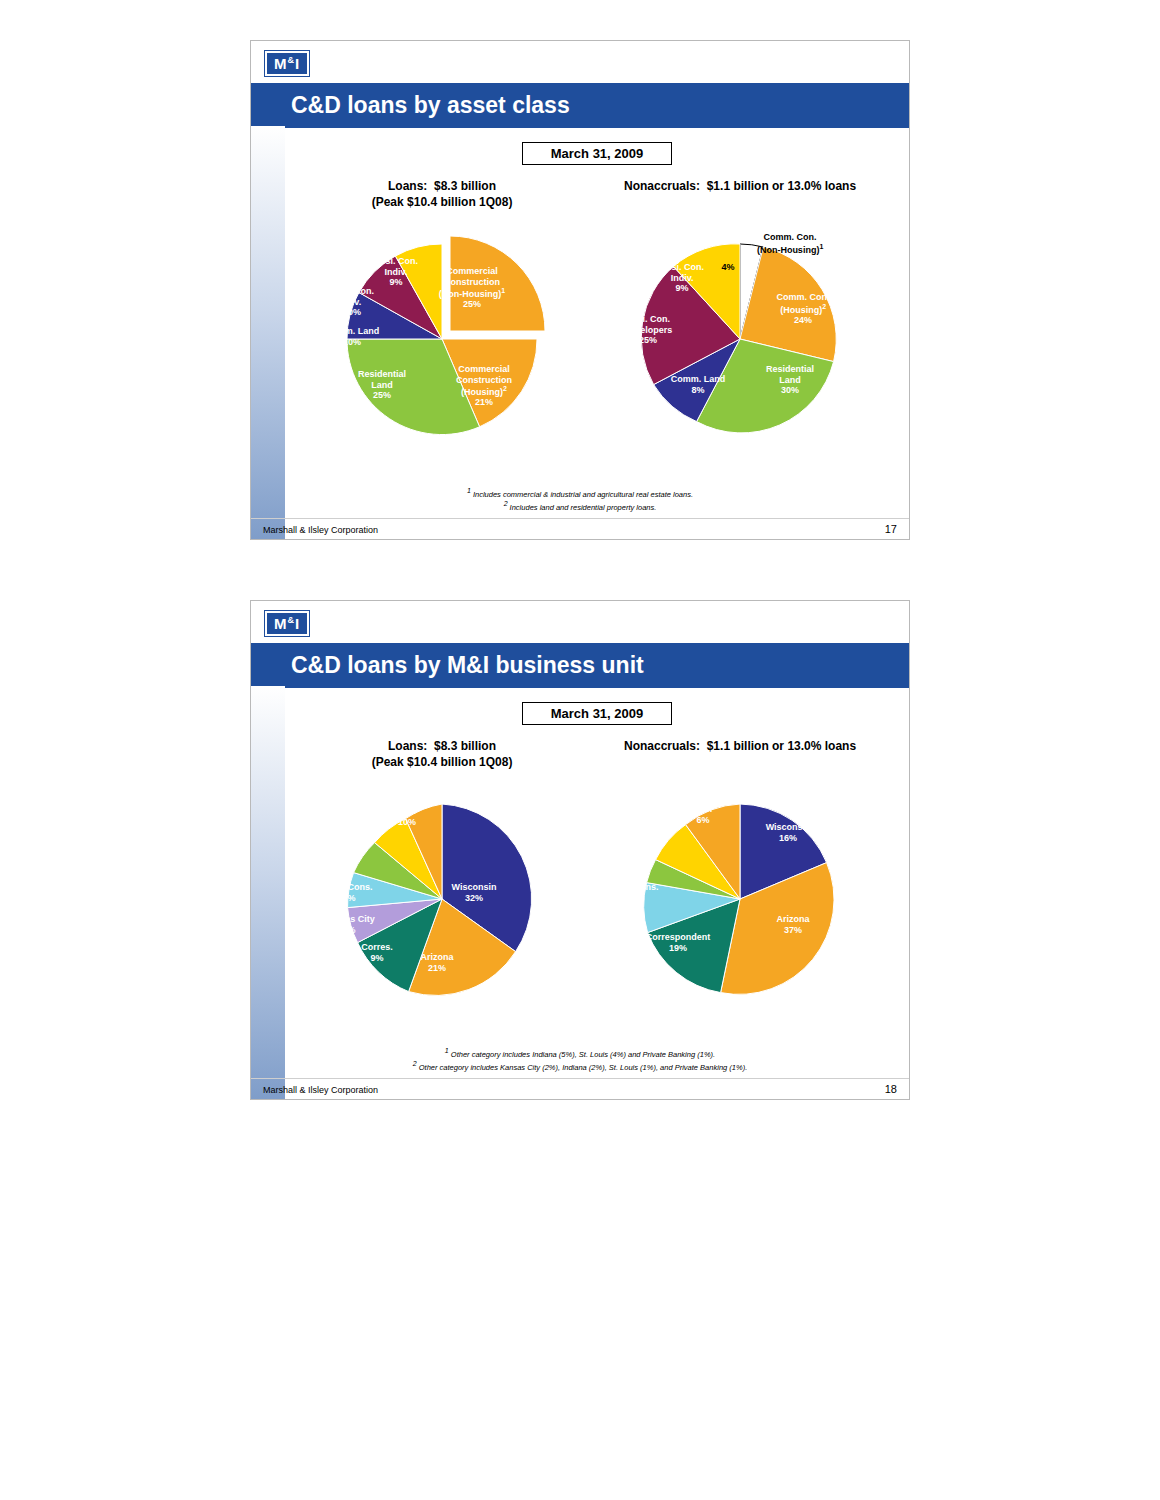M&I
C&D loans by asset class
March 31, 2009
Loans: $8.3 billion
(Peak $10.4 billion 1Q08)
Nonaccruals: $1.1 billion or 13.0% loans
Commercial
Construction
(Non-Housing)1
25%
Commercial
Construction
(Housing)2
21%
Residential
Land
25%
Comm. Land
10%
Resi. Con.
Dev.
10%
Resi. Con.
Indiv.
9%
Comm. Con.
(Non-Housing)1
4%
Comm. Con.
(Housing)2
24%
Residential
Land
30%
Comm. Land
8%
Resi. Con.
Developers
25%
Resi. Con.
Indiv.
9%
1 Includes commercial & industrial and agricultural real estate loans.
2 Includes land and residential property loans.
Marshall & Ilsley Corporation 17
M&I
C&D loans by M&I business unit
March 31, 2009
Loans: $8.3 billion
(Peak $10.4 billion 1Q08)
Nonaccruals: $1.1 billion or 13.0% loans
Wisconsin
32%
Arizona
21%
Corres.
9%
Kansas City
7%
Natl. Cons.
7%
MN 7%
FL
7%
Other1
10%
Wisconsin
16%
Arizona
37%
Correspondent
19%
Natl. Cons.
10%
MN
4%
FL
8%
Other2
6%
1 Other category includes Indiana (5%), St. Louis (4%) and Private Banking (1%).
2 Other category includes Kansas City (2%), Indiana (2%), St. Louis (1%), and Private Banking (1%).
Marshall & Ilsley Corporation 18